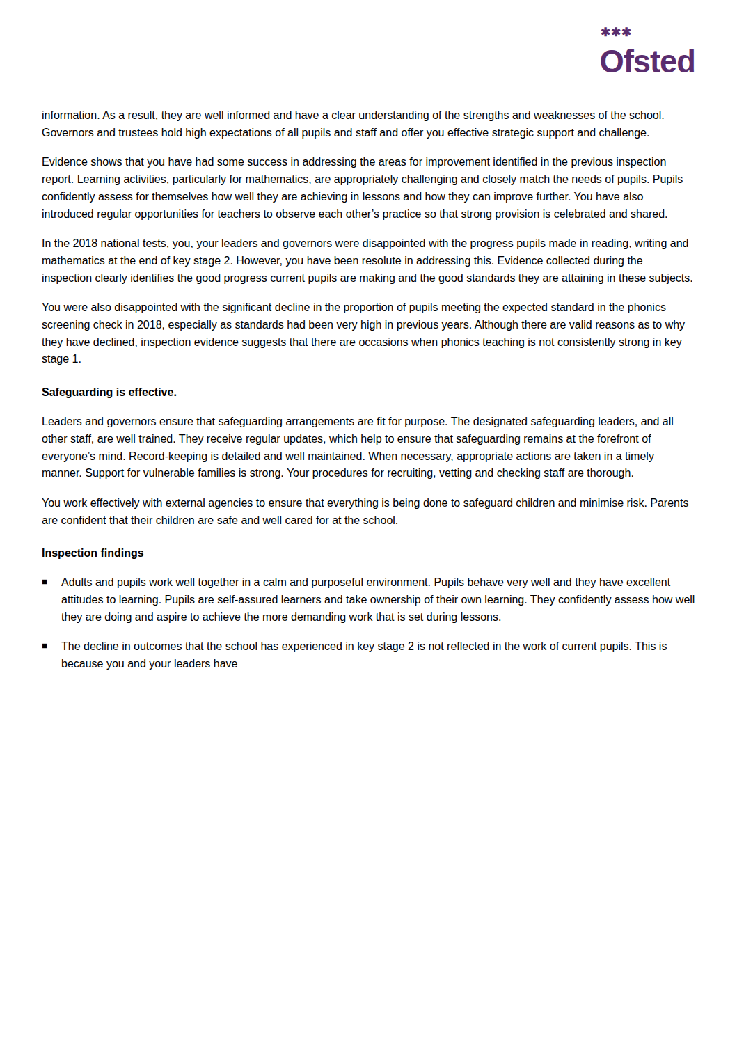✱✱✱ Ofsted
information. As a result, they are well informed and have a clear understanding of the strengths and weaknesses of the school. Governors and trustees hold high expectations of all pupils and staff and offer you effective strategic support and challenge.
Evidence shows that you have had some success in addressing the areas for improvement identified in the previous inspection report. Learning activities, particularly for mathematics, are appropriately challenging and closely match the needs of pupils. Pupils confidently assess for themselves how well they are achieving in lessons and how they can improve further. You have also introduced regular opportunities for teachers to observe each other’s practice so that strong provision is celebrated and shared.
In the 2018 national tests, you, your leaders and governors were disappointed with the progress pupils made in reading, writing and mathematics at the end of key stage 2. However, you have been resolute in addressing this. Evidence collected during the inspection clearly identifies the good progress current pupils are making and the good standards they are attaining in these subjects.
You were also disappointed with the significant decline in the proportion of pupils meeting the expected standard in the phonics screening check in 2018, especially as standards had been very high in previous years. Although there are valid reasons as to why they have declined, inspection evidence suggests that there are occasions when phonics teaching is not consistently strong in key stage 1.
Safeguarding is effective.
Leaders and governors ensure that safeguarding arrangements are fit for purpose. The designated safeguarding leaders, and all other staff, are well trained. They receive regular updates, which help to ensure that safeguarding remains at the forefront of everyone’s mind. Record-keeping is detailed and well maintained. When necessary, appropriate actions are taken in a timely manner. Support for vulnerable families is strong. Your procedures for recruiting, vetting and checking staff are thorough.
You work effectively with external agencies to ensure that everything is being done to safeguard children and minimise risk. Parents are confident that their children are safe and well cared for at the school.
Inspection findings
Adults and pupils work well together in a calm and purposeful environment. Pupils behave very well and they have excellent attitudes to learning. Pupils are self-assured learners and take ownership of their own learning. They confidently assess how well they are doing and aspire to achieve the more demanding work that is set during lessons.
The decline in outcomes that the school has experienced in key stage 2 is not reflected in the work of current pupils. This is because you and your leaders have